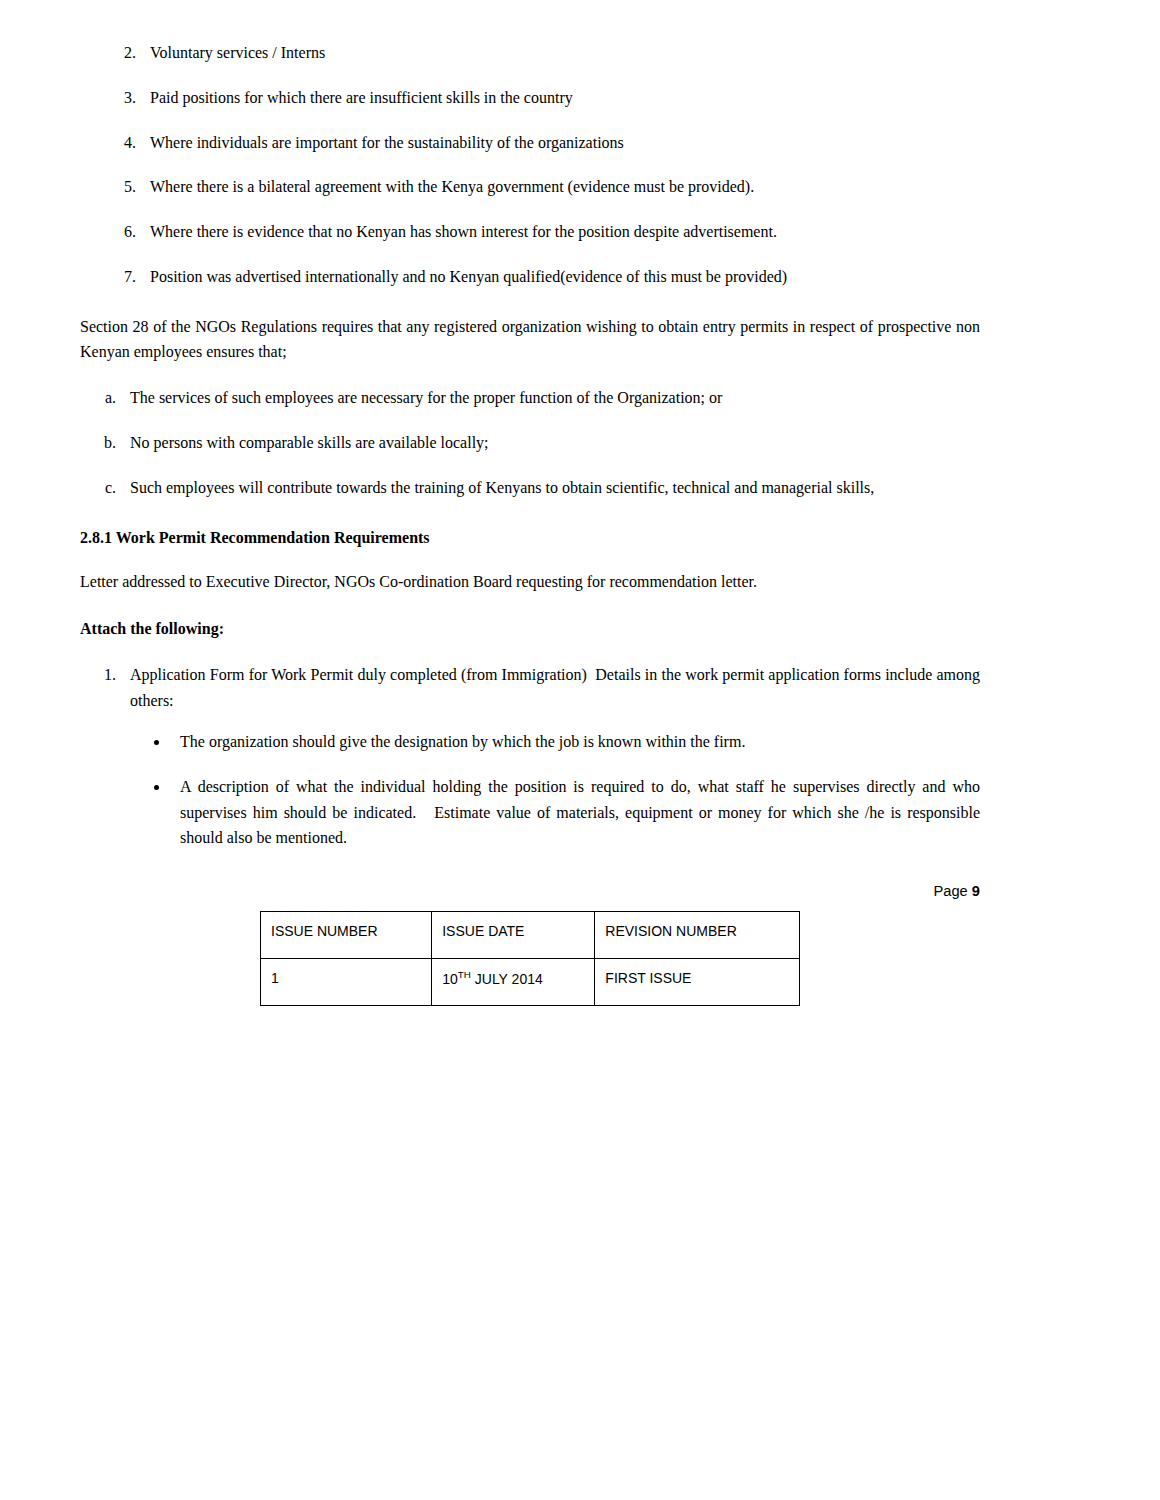Voluntary services / Interns
Paid positions for which there are insufficient skills in the country
Where individuals are important for the sustainability of the organizations
Where there is a bilateral agreement with the Kenya government (evidence must be provided).
Where there is evidence that no Kenyan has shown interest for the position despite advertisement.
Position was advertised internationally and no Kenyan qualified(evidence of this must be provided)
Section 28 of the NGOs Regulations requires that any registered organization wishing to obtain entry permits in respect of prospective non Kenyan employees ensures that;
The services of such employees are necessary for the proper function of the Organization; or
No persons with comparable skills are available locally;
Such employees will contribute towards the training of Kenyans to obtain scientific, technical and managerial skills,
2.8.1 Work Permit Recommendation Requirements
Letter addressed to Executive Director, NGOs Co-ordination Board requesting for recommendation letter.
Attach the following:
Application Form for Work Permit duly completed (from Immigration) Details in the work permit application forms include among others:
The organization should give the designation by which the job is known within the firm.
A description of what the individual holding the position is required to do, what staff he supervises directly and who supervises him should be indicated. Estimate value of materials, equipment or money for which she /he is responsible should also be mentioned.
Page 9
| ISSUE NUMBER | ISSUE DATE | REVISION NUMBER |
| 1 | 10 TH JULY 2014 | FIRST ISSUE |